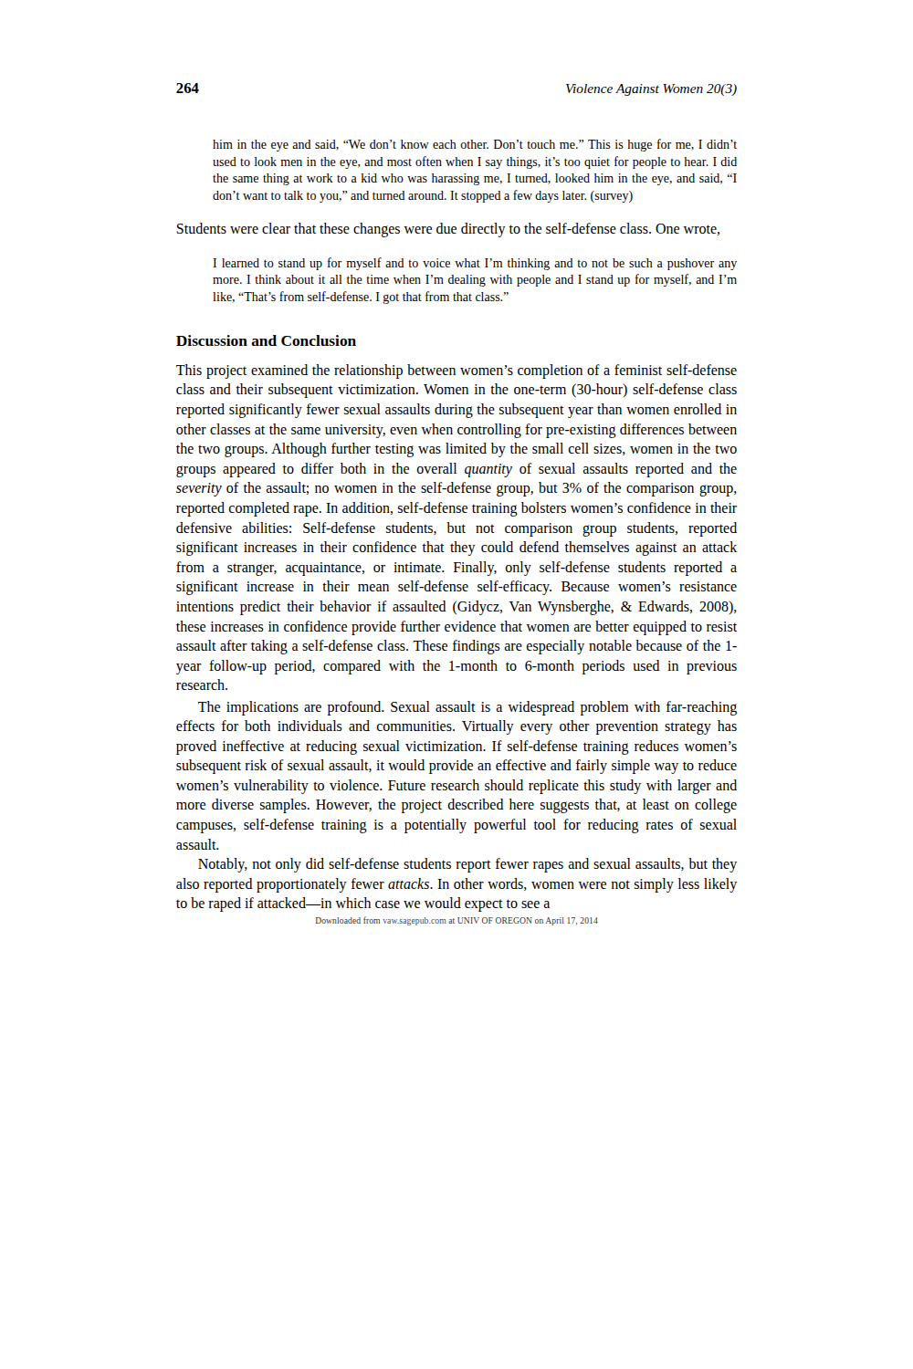264 Violence Against Women 20(3)
him in the eye and said, “We don’t know each other. Don’t touch me.” This is huge for me, I didn’t used to look men in the eye, and most often when I say things, it’s too quiet for people to hear. I did the same thing at work to a kid who was harassing me, I turned, looked him in the eye, and said, “I don’t want to talk to you,” and turned around. It stopped a few days later. (survey)
Students were clear that these changes were due directly to the self-defense class. One wrote,
I learned to stand up for myself and to voice what I’m thinking and to not be such a pushover any more. I think about it all the time when I’m dealing with people and I stand up for myself, and I’m like, “That’s from self-defense. I got that from that class.”
Discussion and Conclusion
This project examined the relationship between women’s completion of a feminist self-defense class and their subsequent victimization. Women in the one-term (30-hour) self-defense class reported significantly fewer sexual assaults during the subsequent year than women enrolled in other classes at the same university, even when controlling for pre-existing differences between the two groups. Although further testing was limited by the small cell sizes, women in the two groups appeared to differ both in the overall quantity of sexual assaults reported and the severity of the assault; no women in the self-defense group, but 3% of the comparison group, reported completed rape. In addition, self-defense training bolsters women’s confidence in their defensive abilities: Self-defense students, but not comparison group students, reported significant increases in their confidence that they could defend themselves against an attack from a stranger, acquaintance, or intimate. Finally, only self-defense students reported a significant increase in their mean self-defense self-efficacy. Because women’s resistance intentions predict their behavior if assaulted (Gidycz, Van Wynsberghe, & Edwards, 2008), these increases in confidence provide further evidence that women are better equipped to resist assault after taking a self-defense class. These findings are especially notable because of the 1-year follow-up period, compared with the 1-month to 6-month periods used in previous research.
The implications are profound. Sexual assault is a widespread problem with far-reaching effects for both individuals and communities. Virtually every other prevention strategy has proved ineffective at reducing sexual victimization. If self-defense training reduces women’s subsequent risk of sexual assault, it would provide an effective and fairly simple way to reduce women’s vulnerability to violence. Future research should replicate this study with larger and more diverse samples. However, the project described here suggests that, at least on college campuses, self-defense training is a potentially powerful tool for reducing rates of sexual assault.
Notably, not only did self-defense students report fewer rapes and sexual assaults, but they also reported proportionately fewer attacks. In other words, women were not simply less likely to be raped if attacked—in which case we would expect to see a
Downloaded from vaw.sagepub.com at UNIV OF OREGON on April 17, 2014